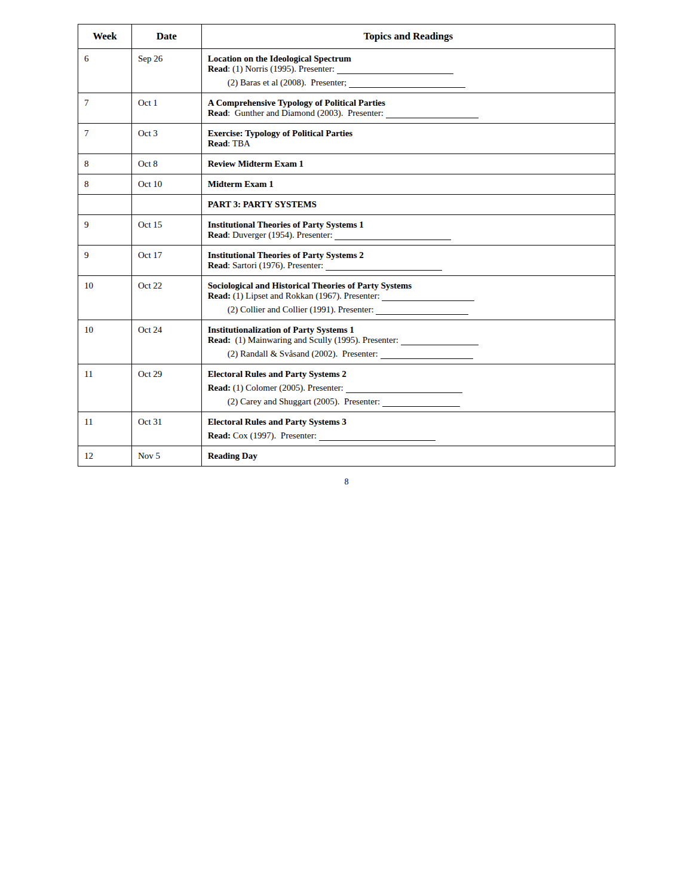| Week | Date | Topics and Readings |
| --- | --- | --- |
| 6 | Sep 26 | Location on the Ideological Spectrum Read : (1) Norris (1995). Presenter: (2) Baras et al (2008). Presenter; |
| 7 | Oct 1 | A Comprehensive Typology of Political Parties Read : Gunther and Diamond (2003). Presenter: |
| 7 | Oct 3 | Exercise: Typology of Political Parties Read : TBA |
| 8 | Oct 8 | Review Midterm Exam 1 |
| 8 | Oct 10 | Midterm Exam 1 |
| | | PART 3: PARTY SYSTEMS |
| 9 | Oct 15 | Institutional Theories of Party Systems 1 Read : Duverger (1954). Presenter: |
| 9 | Oct 17 | Institutional Theories of Party Systems 2 Read : Sartori (1976). Presenter: |
| 10 | Oct 22 | Sociological and Historical Theories of Party Systems Read: (1) Lipset and Rokkan (1967). Presenter: (2) Collier and Collier (1991). Presenter: |
| 10 | Oct 24 | Institutionalization of Party Systems 1 Read: (1) Mainwaring and Scully (1995). Presenter: (2) Randall & Svåsand (2002). Presenter: |
| 11 | Oct 29 | Electoral Rules and Party Systems 2 Read: (1) Colomer (2005). Presenter: (2) Carey and Shuggart (2005). Presenter: |
| 11 | Oct 31 | Electoral Rules and Party Systems 3 Read: Cox (1997). Presenter: |
| 12 | Nov 5 | Reading Day |
8